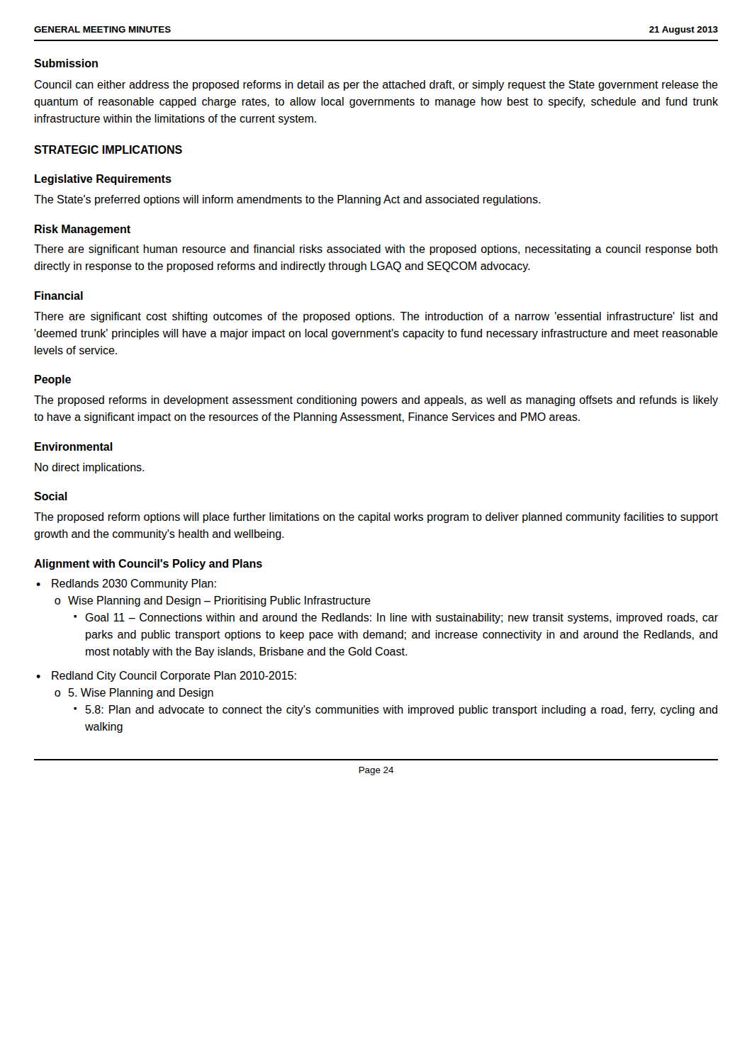GENERAL MEETING MINUTES 21 August 2013
Submission
Council can either address the proposed reforms in detail as per the attached draft, or simply request the State government release the quantum of reasonable capped charge rates, to allow local governments to manage how best to specify, schedule and fund trunk infrastructure within the limitations of the current system.
STRATEGIC IMPLICATIONS
Legislative Requirements
The State's preferred options will inform amendments to the Planning Act and associated regulations.
Risk Management
There are significant human resource and financial risks associated with the proposed options, necessitating a council response both directly in response to the proposed reforms and indirectly through LGAQ and SEQCOM advocacy.
Financial
There are significant cost shifting outcomes of the proposed options. The introduction of a narrow 'essential infrastructure' list and 'deemed trunk' principles will have a major impact on local government's capacity to fund necessary infrastructure and meet reasonable levels of service.
People
The proposed reforms in development assessment conditioning powers and appeals, as well as managing offsets and refunds is likely to have a significant impact on the resources of the Planning Assessment, Finance Services and PMO areas.
Environmental
No direct implications.
Social
The proposed reform options will place further limitations on the capital works program to deliver planned community facilities to support growth and the community's health and wellbeing.
Alignment with Council's Policy and Plans
Redlands 2030 Community Plan:
Wise Planning and Design – Prioritising Public Infrastructure
Goal 11 – Connections within and around the Redlands: In line with sustainability; new transit systems, improved roads, car parks and public transport options to keep pace with demand; and increase connectivity in and around the Redlands, and most notably with the Bay islands, Brisbane and the Gold Coast.
Redland City Council Corporate Plan 2010-2015:
5. Wise Planning and Design
5.8: Plan and advocate to connect the city's communities with improved public transport including a road, ferry, cycling and walking
Page 24